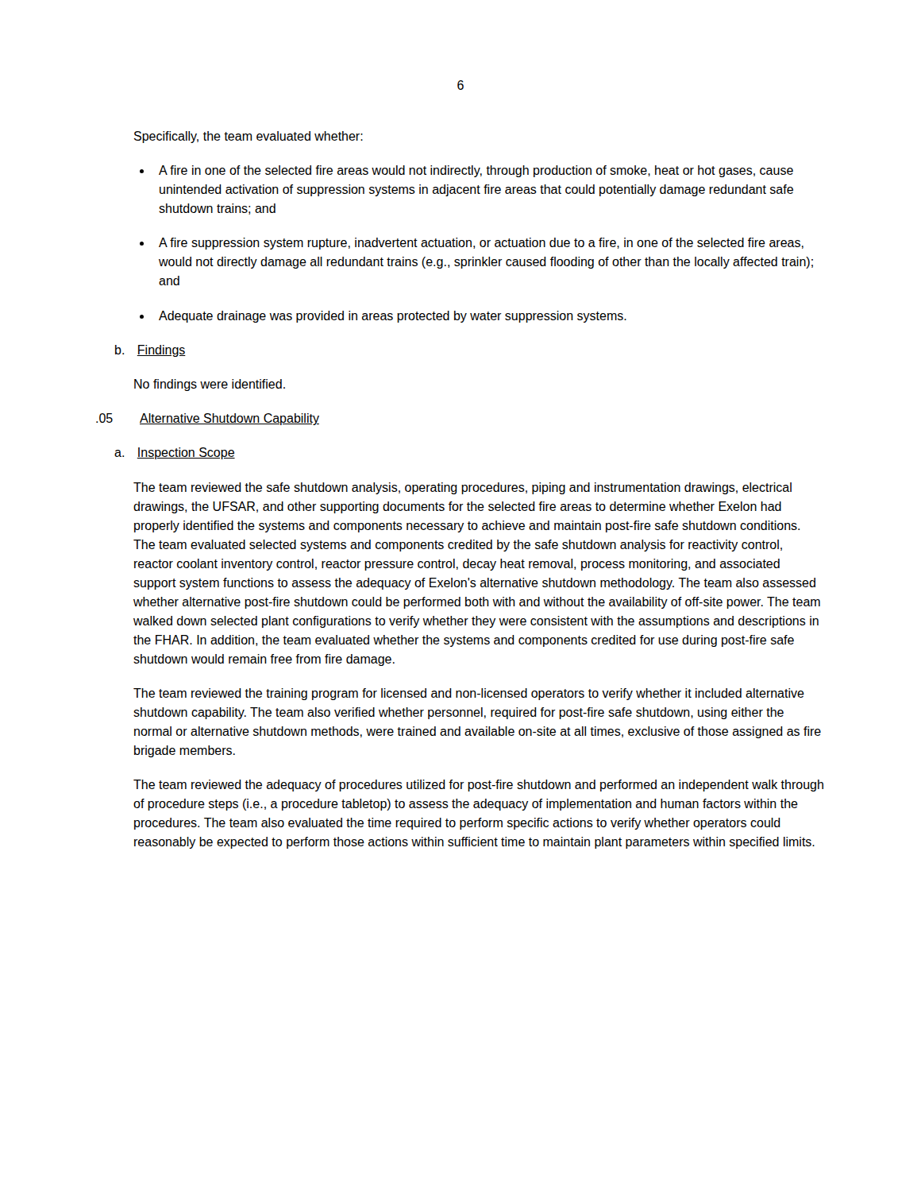6
Specifically, the team evaluated whether:
A fire in one of the selected fire areas would not indirectly, through production of smoke, heat or hot gases, cause unintended activation of suppression systems in adjacent fire areas that could potentially damage redundant safe shutdown trains; and
A fire suppression system rupture, inadvertent actuation, or actuation due to a fire, in one of the selected fire areas, would not directly damage all redundant trains (e.g., sprinkler caused flooding of other than the locally affected train); and
Adequate drainage was provided in areas protected by water suppression systems.
b. Findings
No findings were identified.
.05 Alternative Shutdown Capability
a. Inspection Scope
The team reviewed the safe shutdown analysis, operating procedures, piping and instrumentation drawings, electrical drawings, the UFSAR, and other supporting documents for the selected fire areas to determine whether Exelon had properly identified the systems and components necessary to achieve and maintain post-fire safe shutdown conditions. The team evaluated selected systems and components credited by the safe shutdown analysis for reactivity control, reactor coolant inventory control, reactor pressure control, decay heat removal, process monitoring, and associated support system functions to assess the adequacy of Exelon's alternative shutdown methodology. The team also assessed whether alternative post-fire shutdown could be performed both with and without the availability of off-site power. The team walked down selected plant configurations to verify whether they were consistent with the assumptions and descriptions in the FHAR. In addition, the team evaluated whether the systems and components credited for use during post-fire safe shutdown would remain free from fire damage.
The team reviewed the training program for licensed and non-licensed operators to verify whether it included alternative shutdown capability. The team also verified whether personnel, required for post-fire safe shutdown, using either the normal or alternative shutdown methods, were trained and available on-site at all times, exclusive of those assigned as fire brigade members.
The team reviewed the adequacy of procedures utilized for post-fire shutdown and performed an independent walk through of procedure steps (i.e., a procedure tabletop) to assess the adequacy of implementation and human factors within the procedures. The team also evaluated the time required to perform specific actions to verify whether operators could reasonably be expected to perform those actions within sufficient time to maintain plant parameters within specified limits.